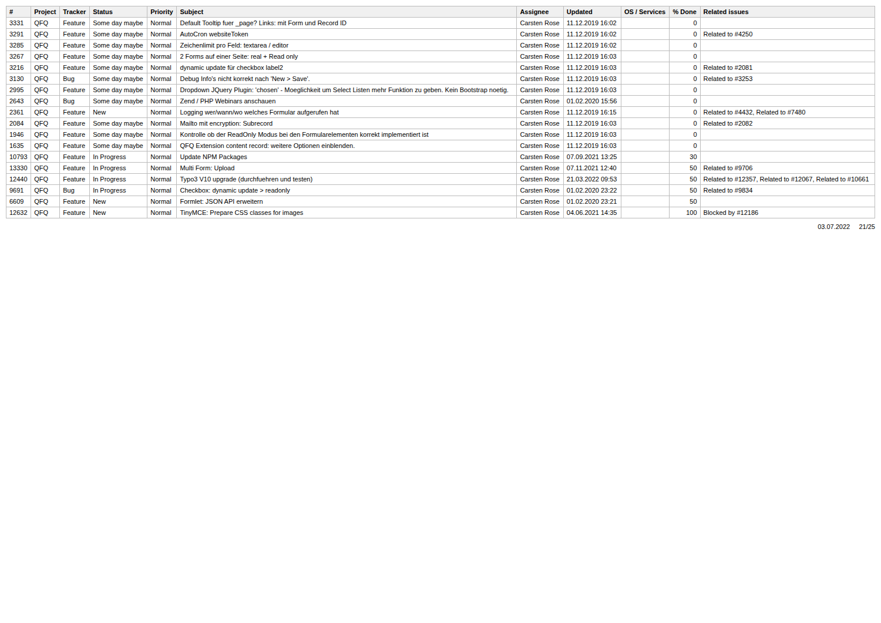| # | Project | Tracker | Status | Priority | Subject | Assignee | Updated | OS / Services | % Done | Related issues |
| --- | --- | --- | --- | --- | --- | --- | --- | --- | --- | --- |
| 3331 | QFQ | Feature | Some day maybe | Normal | Default Tooltip fuer _page? Links: mit Form und Record ID | Carsten Rose | 11.12.2019 16:02 | | 0 | |
| 3291 | QFQ | Feature | Some day maybe | Normal | AutoCron websiteToken | Carsten Rose | 11.12.2019 16:02 | | 0 | Related to #4250 |
| 3285 | QFQ | Feature | Some day maybe | Normal | Zeichenlimit pro Feld: textarea / editor | Carsten Rose | 11.12.2019 16:02 | | 0 | |
| 3267 | QFQ | Feature | Some day maybe | Normal | 2 Forms auf einer Seite: real + Read only | Carsten Rose | 11.12.2019 16:03 | | 0 | |
| 3216 | QFQ | Feature | Some day maybe | Normal | dynamic update für checkbox label2 | Carsten Rose | 11.12.2019 16:03 | | 0 | Related to #2081 |
| 3130 | QFQ | Bug | Some day maybe | Normal | Debug Info's nicht korrekt nach 'New > Save'. | Carsten Rose | 11.12.2019 16:03 | | 0 | Related to #3253 |
| 2995 | QFQ | Feature | Some day maybe | Normal | Dropdown JQuery Plugin: 'chosen' - Moeglichkeit um Select Listen mehr Funktion zu geben. Kein Bootstrap noetig. | Carsten Rose | 11.12.2019 16:03 | | 0 | |
| 2643 | QFQ | Bug | Some day maybe | Normal | Zend / PHP Webinars anschauen | Carsten Rose | 01.02.2020 15:56 | | 0 | |
| 2361 | QFQ | Feature | New | Normal | Logging wer/wann/wo welches Formular aufgerufen hat | Carsten Rose | 11.12.2019 16:15 | | 0 | Related to #4432, Related to #7480 |
| 2084 | QFQ | Feature | Some day maybe | Normal | Mailto mit encryption: Subrecord | Carsten Rose | 11.12.2019 16:03 | | 0 | Related to #2082 |
| 1946 | QFQ | Feature | Some day maybe | Normal | Kontrolle ob der ReadOnly Modus bei den Formularelementen korrekt implementiert ist | Carsten Rose | 11.12.2019 16:03 | | 0 | |
| 1635 | QFQ | Feature | Some day maybe | Normal | QFQ Extension content record: weitere Optionen einblenden. | Carsten Rose | 11.12.2019 16:03 | | 0 | |
| 10793 | QFQ | Feature | In Progress | Normal | Update NPM Packages | Carsten Rose | 07.09.2021 13:25 | | 30 | |
| 13330 | QFQ | Feature | In Progress | Normal | Multi Form: Upload | Carsten Rose | 07.11.2021 12:40 | | 50 | Related to #9706 |
| 12440 | QFQ | Feature | In Progress | Normal | Typo3 V10 upgrade (durchfuehren und testen) | Carsten Rose | 21.03.2022 09:53 | | 50 | Related to #12357, Related to #12067, Related to #10661 |
| 9691 | QFQ | Bug | In Progress | Normal | Checkbox: dynamic update > readonly | Carsten Rose | 01.02.2020 23:22 | | 50 | Related to #9834 |
| 6609 | QFQ | Feature | New | Normal | Formlet: JSON API erweitern | Carsten Rose | 01.02.2020 23:21 | | 50 | |
| 12632 | QFQ | Feature | New | Normal | TinyMCE: Prepare CSS classes for images | Carsten Rose | 04.06.2021 14:35 | | 100 | Blocked by #12186 |
03.07.2022 21/25